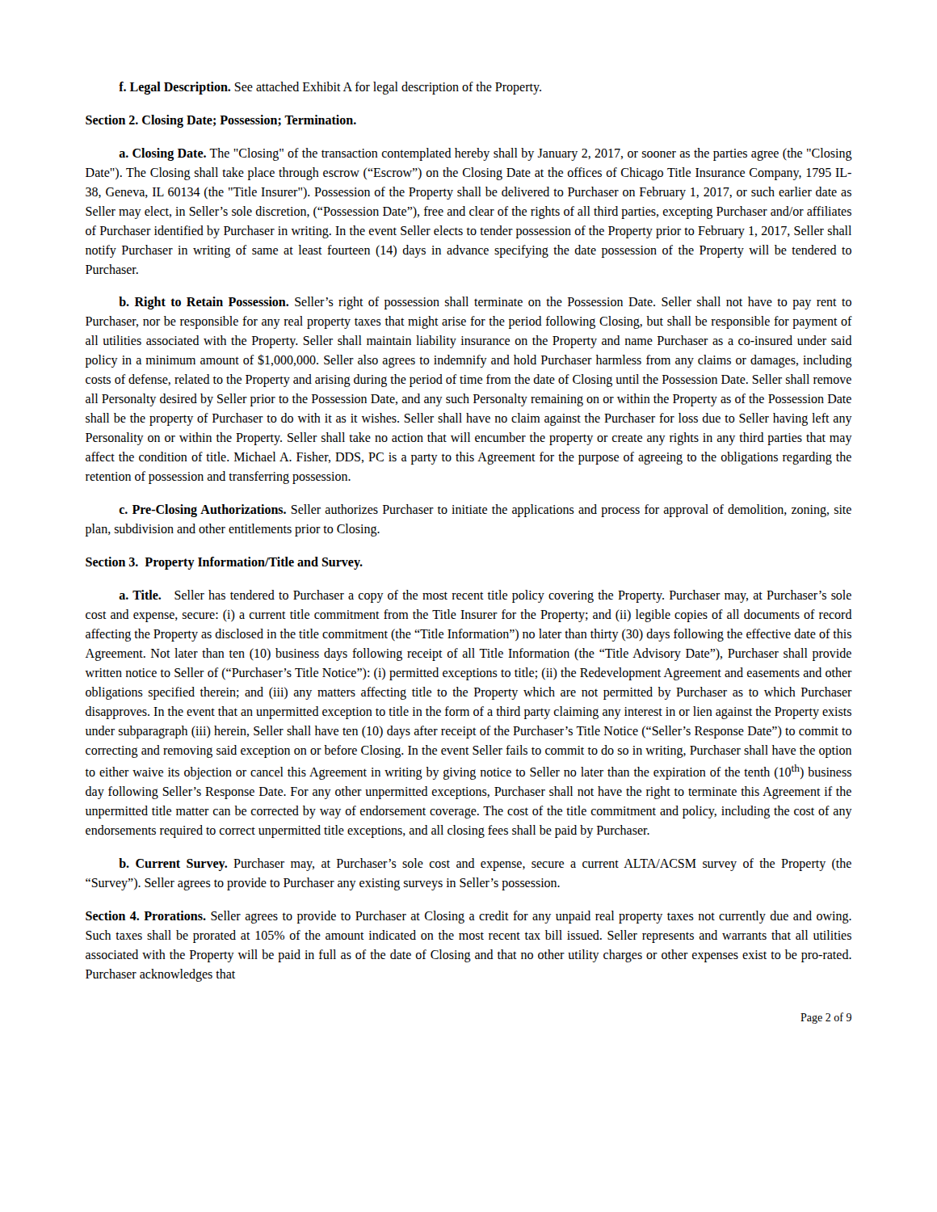f. Legal Description. See attached Exhibit A for legal description of the Property.
Section 2. Closing Date; Possession; Termination.
a. Closing Date. The "Closing" of the transaction contemplated hereby shall by January 2, 2017, or sooner as the parties agree (the "Closing Date"). The Closing shall take place through escrow (“Escrow”) on the Closing Date at the offices of Chicago Title Insurance Company, 1795 IL-38, Geneva, IL 60134 (the "Title Insurer"). Possession of the Property shall be delivered to Purchaser on February 1, 2017, or such earlier date as Seller may elect, in Seller’s sole discretion, (“Possession Date”), free and clear of the rights of all third parties, excepting Purchaser and/or affiliates of Purchaser identified by Purchaser in writing. In the event Seller elects to tender possession of the Property prior to February 1, 2017, Seller shall notify Purchaser in writing of same at least fourteen (14) days in advance specifying the date possession of the Property will be tendered to Purchaser.
b. Right to Retain Possession. Seller’s right of possession shall terminate on the Possession Date. Seller shall not have to pay rent to Purchaser, nor be responsible for any real property taxes that might arise for the period following Closing, but shall be responsible for payment of all utilities associated with the Property. Seller shall maintain liability insurance on the Property and name Purchaser as a co-insured under said policy in a minimum amount of $1,000,000. Seller also agrees to indemnify and hold Purchaser harmless from any claims or damages, including costs of defense, related to the Property and arising during the period of time from the date of Closing until the Possession Date. Seller shall remove all Personalty desired by Seller prior to the Possession Date, and any such Personalty remaining on or within the Property as of the Possession Date shall be the property of Purchaser to do with it as it wishes. Seller shall have no claim against the Purchaser for loss due to Seller having left any Personality on or within the Property. Seller shall take no action that will encumber the property or create any rights in any third parties that may affect the condition of title. Michael A. Fisher, DDS, PC is a party to this Agreement for the purpose of agreeing to the obligations regarding the retention of possession and transferring possession.
c. Pre-Closing Authorizations. Seller authorizes Purchaser to initiate the applications and process for approval of demolition, zoning, site plan, subdivision and other entitlements prior to Closing.
Section 3. Property Information/Title and Survey.
a. Title. Seller has tendered to Purchaser a copy of the most recent title policy covering the Property. Purchaser may, at Purchaser’s sole cost and expense, secure: (i) a current title commitment from the Title Insurer for the Property; and (ii) legible copies of all documents of record affecting the Property as disclosed in the title commitment (the “Title Information”) no later than thirty (30) days following the effective date of this Agreement. Not later than ten (10) business days following receipt of all Title Information (the “Title Advisory Date”), Purchaser shall provide written notice to Seller of (“Purchaser’s Title Notice”): (i) permitted exceptions to title; (ii) the Redevelopment Agreement and easements and other obligations specified therein; and (iii) any matters affecting title to the Property which are not permitted by Purchaser as to which Purchaser disapproves. In the event that an unpermitted exception to title in the form of a third party claiming any interest in or lien against the Property exists under subparagraph (iii) herein, Seller shall have ten (10) days after receipt of the Purchaser’s Title Notice (“Seller’s Response Date”) to commit to correcting and removing said exception on or before Closing. In the event Seller fails to commit to do so in writing, Purchaser shall have the option to either waive its objection or cancel this Agreement in writing by giving notice to Seller no later than the expiration of the tenth (10th) business day following Seller’s Response Date. For any other unpermitted exceptions, Purchaser shall not have the right to terminate this Agreement if the unpermitted title matter can be corrected by way of endorsement coverage. The cost of the title commitment and policy, including the cost of any endorsements required to correct unpermitted title exceptions, and all closing fees shall be paid by Purchaser.
b. Current Survey. Purchaser may, at Purchaser’s sole cost and expense, secure a current ALTA/ACSM survey of the Property (the “Survey”). Seller agrees to provide to Purchaser any existing surveys in Seller’s possession.
Section 4. Prorations. Seller agrees to provide to Purchaser at Closing a credit for any unpaid real property taxes not currently due and owing. Such taxes shall be prorated at 105% of the amount indicated on the most recent tax bill issued. Seller represents and warrants that all utilities associated with the Property will be paid in full as of the date of Closing and that no other utility charges or other expenses exist to be pro-rated. Purchaser acknowledges that
Page 2 of 9